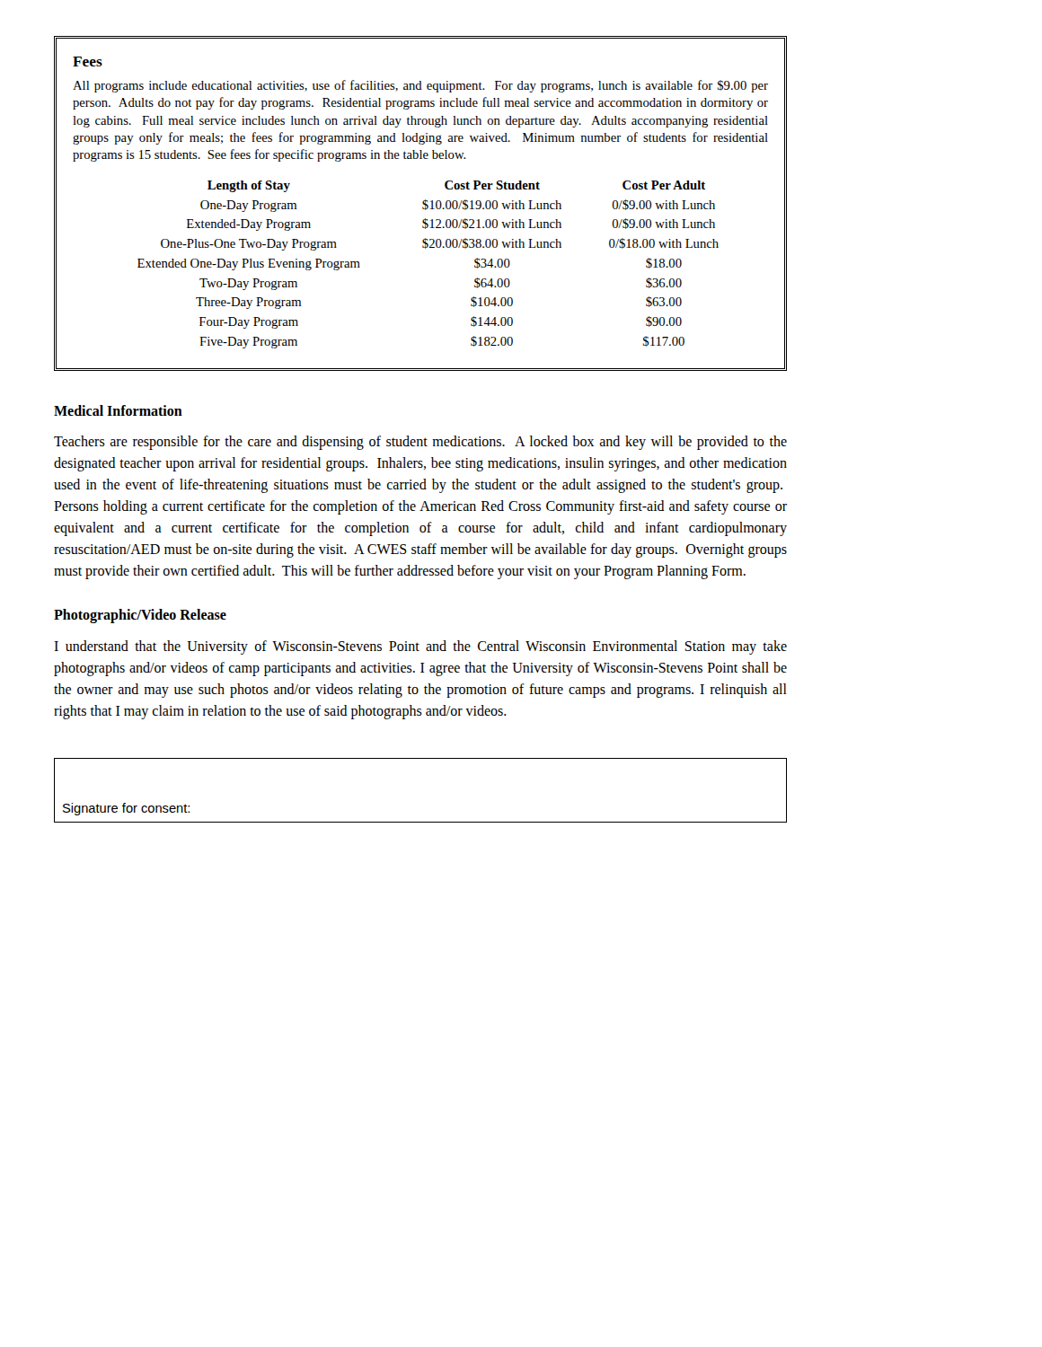Fees
All programs include educational activities, use of facilities, and equipment. For day programs, lunch is available for $9.00 per person. Adults do not pay for day programs. Residential programs include full meal service and accommodation in dormitory or log cabins. Full meal service includes lunch on arrival day through lunch on departure day. Adults accompanying residential groups pay only for meals; the fees for programming and lodging are waived. Minimum number of students for residential programs is 15 students. See fees for specific programs in the table below.
| Length of Stay | Cost Per Student | Cost Per Adult |
| --- | --- | --- |
| One-Day Program | $10.00/$19.00 with Lunch | 0/$9.00 with Lunch |
| Extended-Day Program | $12.00/$21.00 with Lunch | 0/$9.00 with Lunch |
| One-Plus-One Two-Day Program | $20.00/$38.00 with Lunch | 0/$18.00 with Lunch |
| Extended One-Day Plus Evening Program | $34.00 | $18.00 |
| Two-Day Program | $64.00 | $36.00 |
| Three-Day Program | $104.00 | $63.00 |
| Four-Day Program | $144.00 | $90.00 |
| Five-Day Program | $182.00 | $117.00 |
Medical Information
Teachers are responsible for the care and dispensing of student medications. A locked box and key will be provided to the designated teacher upon arrival for residential groups. Inhalers, bee sting medications, insulin syringes, and other medication used in the event of life-threatening situations must be carried by the student or the adult assigned to the student's group. Persons holding a current certificate for the completion of the American Red Cross Community first-aid and safety course or equivalent and a current certificate for the completion of a course for adult, child and infant cardiopulmonary resuscitation/AED must be on-site during the visit. A CWES staff member will be available for day groups. Overnight groups must provide their own certified adult. This will be further addressed before your visit on your Program Planning Form.
Photographic/Video Release
I understand that the University of Wisconsin-Stevens Point and the Central Wisconsin Environmental Station may take photographs and/or videos of camp participants and activities. I agree that the University of Wisconsin-Stevens Point shall be the owner and may use such photos and/or videos relating to the promotion of future camps and programs. I relinquish all rights that I may claim in relation to the use of said photographs and/or videos.
Signature for consent: